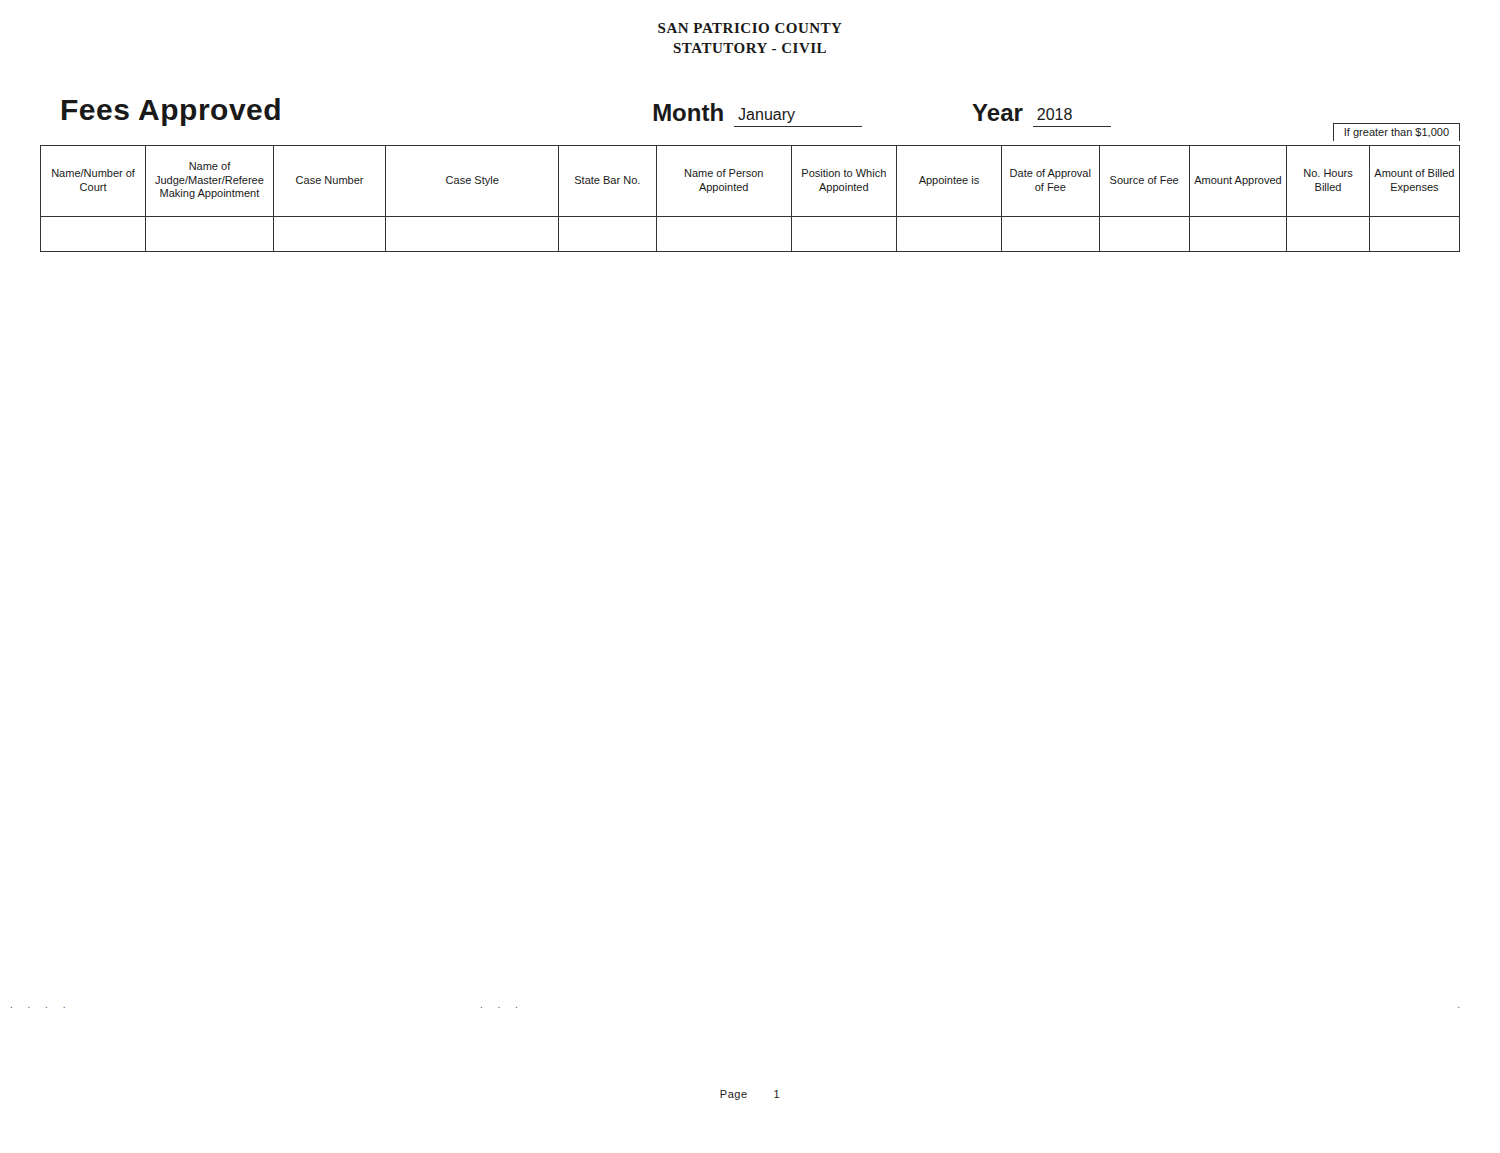SAN PATRICIO COUNTY
STATUTORY - CIVIL
Fees Approved
Month January
Year 2018
If greater than $1,000
| Name/Number of Court | Name of Judge/Master/Referee Making Appointment | Case Number | Case Style | State Bar No. | Name of Person Appointed | Position to Which Appointed | Appointee is | Date of Approval of Fee | Source of Fee | Amount Approved | No. Hours Billed | Amount of Billed Expenses |
| --- | --- | --- | --- | --- | --- | --- | --- | --- | --- | --- | --- | --- |
. . . .
. . .
.
Page 1